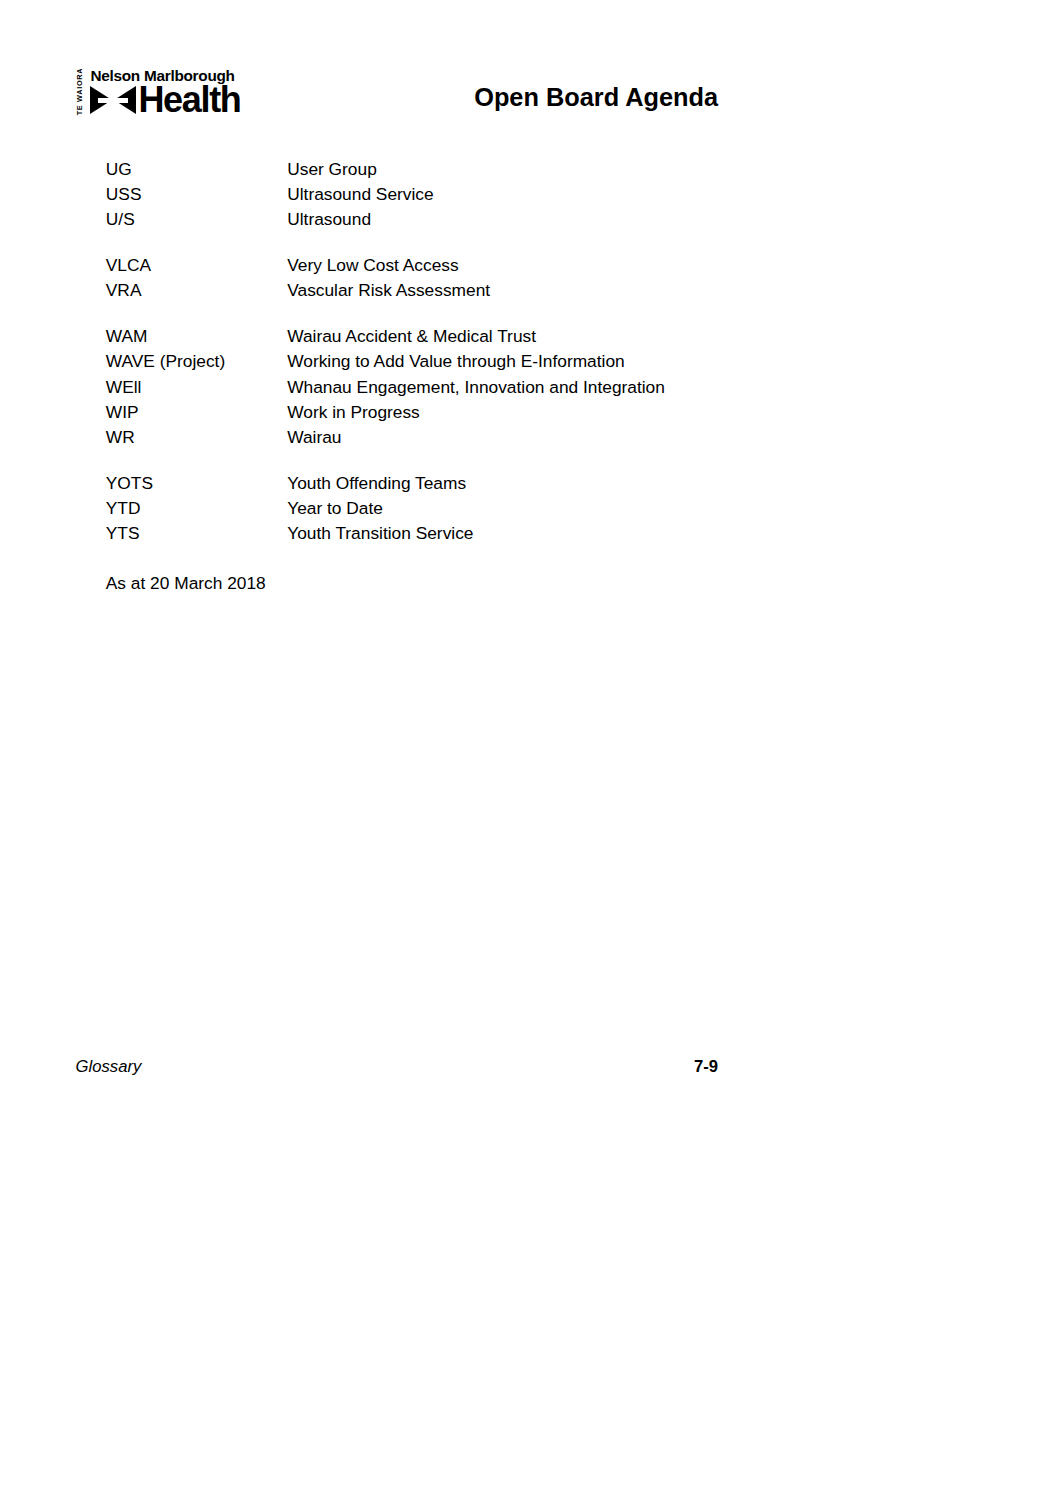TE WAIORA
Nelson Marlborough
Health
Open Board Agenda
| UG | User Group |
| USS | Ultrasound Service |
| U/S | Ultrasound |
| VLCA | Very Low Cost Access |
| VRA | Vascular Risk Assessment |
| WAM | Wairau Accident & Medical Trust |
| WAVE (Project) | Working to Add Value through E-Information |
| WEll | Whanau Engagement, Innovation and Integration |
| WIP | Work in Progress |
| WR | Wairau |
| YOTS | Youth Offending Teams |
| YTD | Year to Date |
| YTS | Youth Transition Service |
As at 20 March 2018
Glossary 7-9